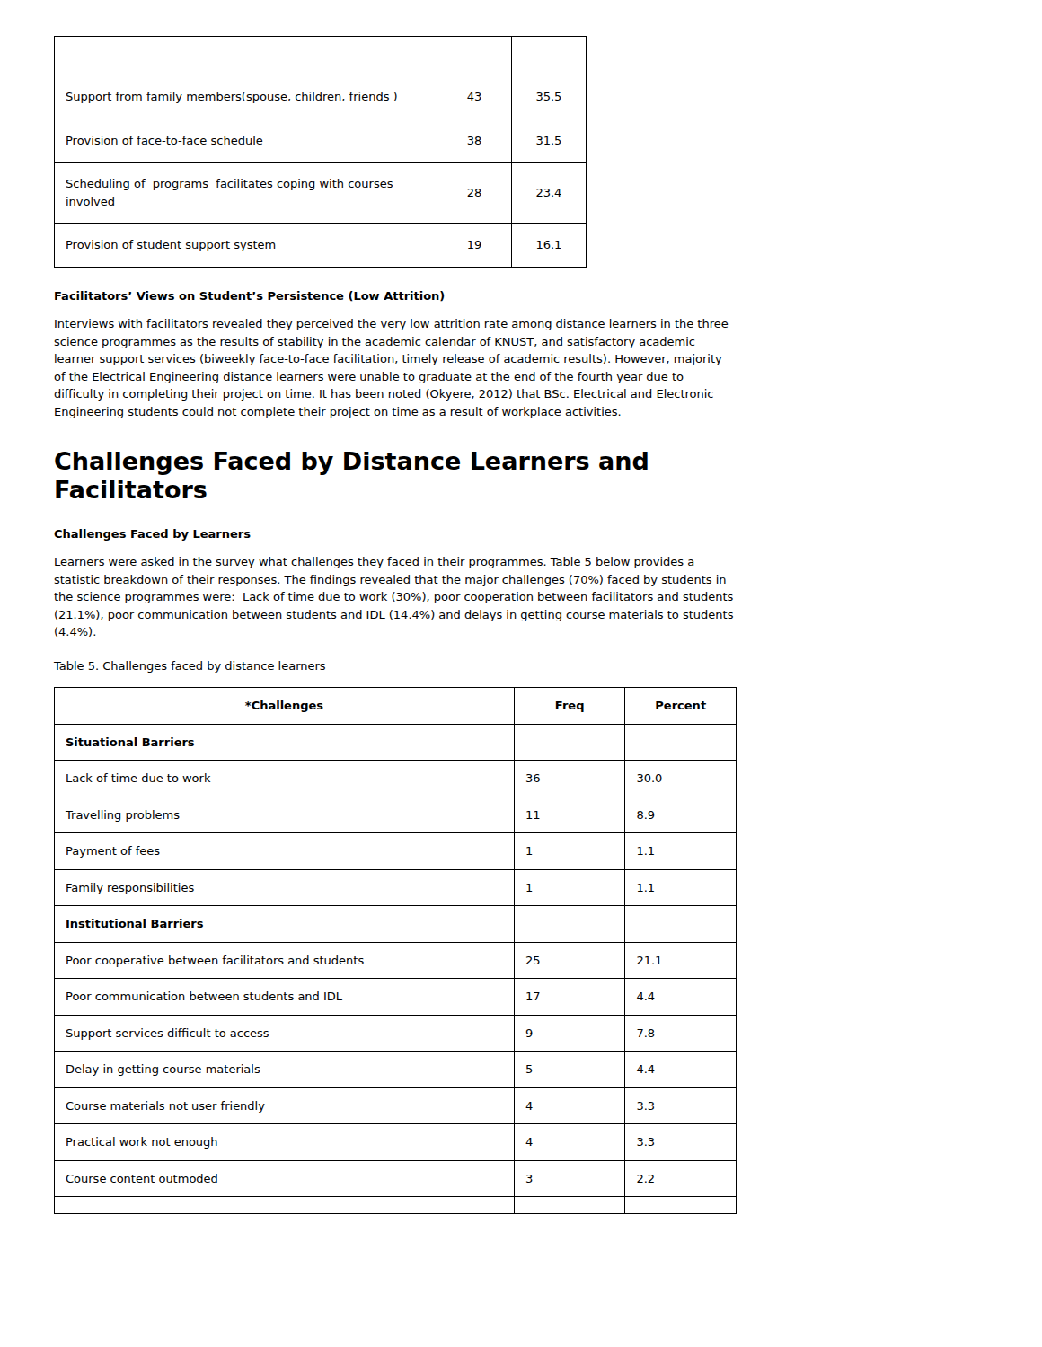| Support from family members(spouse, children, friends ) | 43 | 35.5 |
| Provision of face-to-face schedule | 38 | 31.5 |
| Scheduling of programs facilitates coping with courses involved | 28 | 23.4 |
| Provision of student support system | 19 | 16.1 |
Facilitators’ Views on Student’s Persistence (Low Attrition)
Interviews with facilitators revealed they perceived the very low attrition rate among distance learners in the three science programmes as the results of stability in the academic calendar of KNUST, and satisfactory academic learner support services (biweekly face-to-face facilitation, timely release of academic results). However, majority of the Electrical Engineering distance learners were unable to graduate at the end of the fourth year due to difficulty in completing their project on time. It has been noted (Okyere, 2012) that BSc. Electrical and Electronic Engineering students could not complete their project on time as a result of workplace activities.
Challenges Faced by Distance Learners and Facilitators
Challenges Faced by Learners
Learners were asked in the survey what challenges they faced in their programmes. Table 5 below provides a statistic breakdown of their responses. The findings revealed that the major challenges (70%) faced by students in the science programmes were: Lack of time due to work (30%), poor cooperation between facilitators and students (21.1%), poor communication between students and IDL (14.4%) and delays in getting course materials to students (4.4%).
Table 5. Challenges faced by distance learners
| *Challenges | Freq | Percent |
| --- | --- | --- |
| Situational Barriers | | |
| Lack of time due to work | 36 | 30.0 |
| Travelling problems | 11 | 8.9 |
| Payment of fees | 1 | 1.1 |
| Family responsibilities | 1 | 1.1 |
| Institutional Barriers | | |
| Poor cooperative between facilitators and students | 25 | 21.1 |
| Poor communication between students and IDL | 17 | 4.4 |
| Support services difficult to access | 9 | 7.8 |
| Delay in getting course materials | 5 | 4.4 |
| Course materials not user friendly | 4 | 3.3 |
| Practical work not enough | 4 | 3.3 |
| Course content outmoded | 3 | 2.2 |